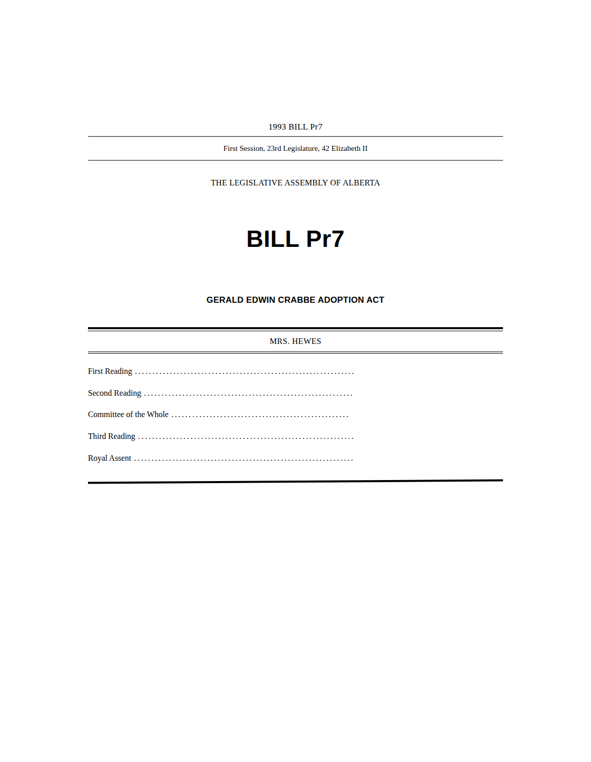1993 BILL Pr7
First Session, 23rd Legislature, 42 Elizabeth II
THE LEGISLATIVE ASSEMBLY OF ALBERTA
BILL Pr7
GERALD EDWIN CRABBE ADOPTION ACT
MRS. HEWES
First Reading...............................................................
Second Reading............................................................
Committee of the Whole...................................................
Third Reading..............................................................
Royal Assent...............................................................